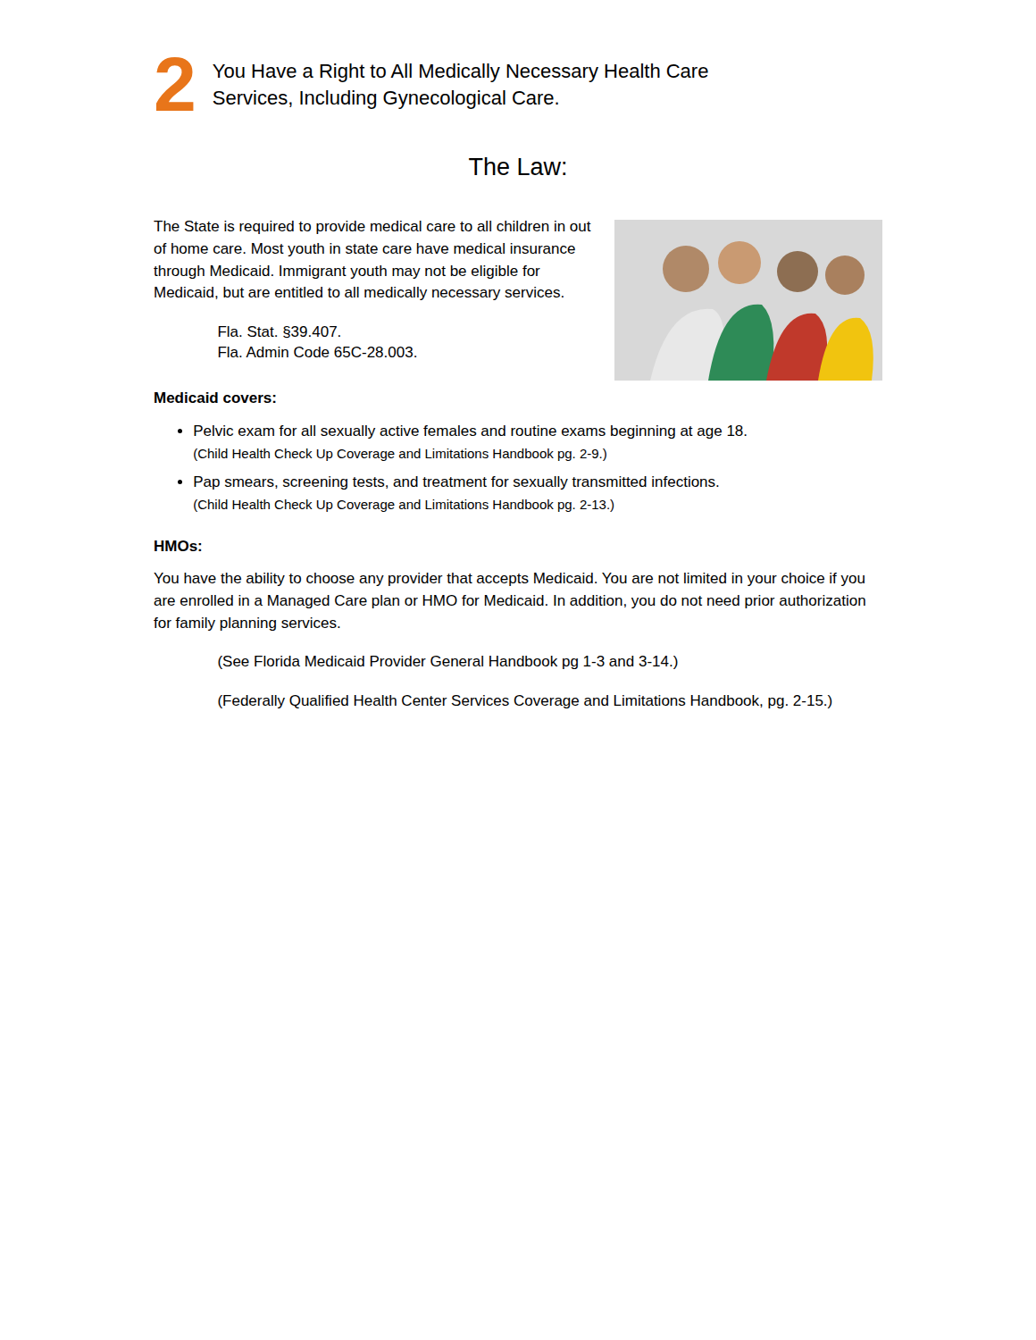2
You Have a Right to All Medically Necessary Health Care
Services, Including Gynecological Care.
The Law:
The State is required to provide medical care to all children in out of home care. Most youth in state care have medical insurance through Medicaid. Immigrant youth may not be eligible for Medicaid, but are entitled to all medically necessary services.
Fla. Stat. §39.407.
Fla. Admin Code 65C-28.003.
Medicaid covers:
Pelvic exam for all sexually active females and routine exams beginning at age 18. (Child Health Check Up Coverage and Limitations Handbook pg. 2-9.)
Pap smears, screening tests, and treatment for sexually transmitted infections. (Child Health Check Up Coverage and Limitations Handbook pg. 2-13.)
HMOs:
You have the ability to choose any provider that accepts Medicaid. You are not limited in your choice if you are enrolled in a Managed Care plan or HMO for Medicaid. In addition, you do not need prior authorization for family planning services.
(See Florida Medicaid Provider General Handbook pg 1-3 and 3-14.)
(Federally Qualified Health Center Services Coverage and Limitations Handbook, pg. 2-15.)